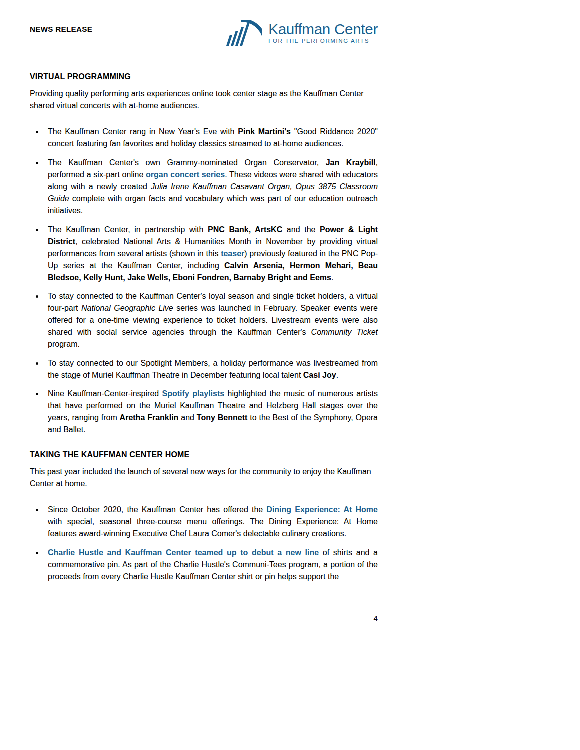NEWS RELEASE
Kauffman Center
FOR THE PERFORMING ARTS
VIRTUAL PROGRAMMING
Providing quality performing arts experiences online took center stage as the Kauffman Center shared virtual concerts with at-home audiences.
The Kauffman Center rang in New Year's Eve with Pink Martini's "Good Riddance 2020" concert featuring fan favorites and holiday classics streamed to at-home audiences.
The Kauffman Center's own Grammy-nominated Organ Conservator, Jan Kraybill, performed a six-part online organ concert series. These videos were shared with educators along with a newly created Julia Irene Kauffman Casavant Organ, Opus 3875 Classroom Guide complete with organ facts and vocabulary which was part of our education outreach initiatives.
The Kauffman Center, in partnership with PNC Bank, ArtsKC and the Power & Light District, celebrated National Arts & Humanities Month in November by providing virtual performances from several artists (shown in this teaser) previously featured in the PNC Pop-Up series at the Kauffman Center, including Calvin Arsenia, Hermon Mehari, Beau Bledsoe, Kelly Hunt, Jake Wells, Eboni Fondren, Barnaby Bright and Eems.
To stay connected to the Kauffman Center's loyal season and single ticket holders, a virtual four-part National Geographic Live series was launched in February. Speaker events were offered for a one-time viewing experience to ticket holders. Livestream events were also shared with social service agencies through the Kauffman Center's Community Ticket program.
To stay connected to our Spotlight Members, a holiday performance was livestreamed from the stage of Muriel Kauffman Theatre in December featuring local talent Casi Joy.
Nine Kauffman-Center-inspired Spotify playlists highlighted the music of numerous artists that have performed on the Muriel Kauffman Theatre and Helzberg Hall stages over the years, ranging from Aretha Franklin and Tony Bennett to the Best of the Symphony, Opera and Ballet.
TAKING THE KAUFFMAN CENTER HOME
This past year included the launch of several new ways for the community to enjoy the Kauffman Center at home.
Since October 2020, the Kauffman Center has offered the Dining Experience: At Home with special, seasonal three-course menu offerings. The Dining Experience: At Home features award-winning Executive Chef Laura Comer's delectable culinary creations.
Charlie Hustle and Kauffman Center teamed up to debut a new line of shirts and a commemorative pin. As part of the Charlie Hustle's Communi-Tees program, a portion of the proceeds from every Charlie Hustle Kauffman Center shirt or pin helps support the
4